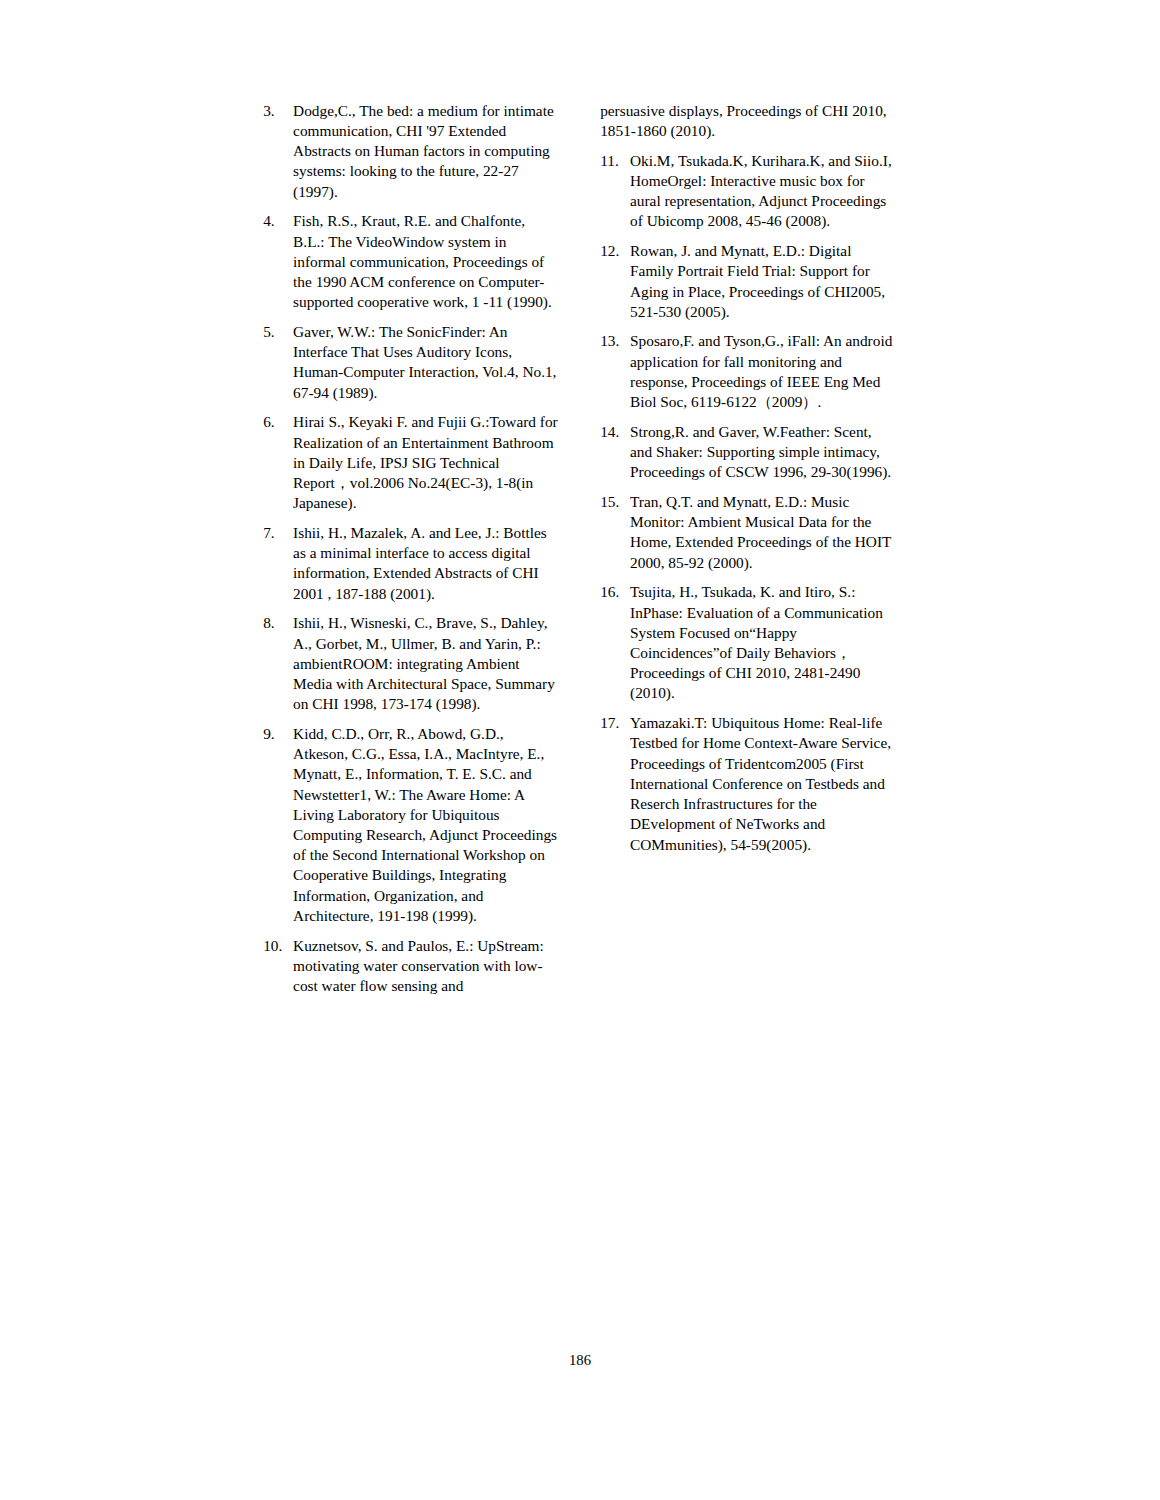3. Dodge,C., The bed: a medium for intimate communication, CHI '97 Extended Abstracts on Human factors in computing systems: looking to the future, 22-27 (1997).
4. Fish, R.S., Kraut, R.E. and Chalfonte, B.L.: The VideoWindow system in informal communication, Proceedings of the 1990 ACM conference on Computer-supported cooperative work, 1 -11 (1990).
5. Gaver, W.W.: The SonicFinder: An Interface That Uses Auditory Icons, Human-Computer Interaction, Vol.4, No.1, 67-94 (1989).
6. Hirai S., Keyaki F. and Fujii G.:Toward for Realization of an Entertainment Bathroom in Daily Life, IPSJ SIG Technical Report，vol.2006 No.24(EC-3), 1-8(in Japanese).
7. Ishii, H., Mazalek, A. and Lee, J.: Bottles as a minimal interface to access digital information, Extended Abstracts of CHI 2001 , 187-188 (2001).
8. Ishii, H., Wisneski, C., Brave, S., Dahley, A., Gorbet, M., Ullmer, B. and Yarin, P.: ambientROOM: integrating Ambient Media with Architectural Space, Summary on CHI 1998, 173-174 (1998).
9. Kidd, C.D., Orr, R., Abowd, G.D., Atkeson, C.G., Essa, I.A., MacIntyre, E., Mynatt, E., Information, T. E. S.C. and Newstetter1, W.: The Aware Home: A Living Laboratory for Ubiquitous Computing Research, Adjunct Proceedings of the Second International Workshop on Cooperative Buildings, Integrating Information, Organization, and Architecture, 191-198 (1999).
10. Kuznetsov, S. and Paulos, E.: UpStream: motivating water conservation with low-cost water flow sensing and
persuasive displays, Proceedings of CHI 2010, 1851-1860 (2010).
11. Oki.M, Tsukada.K, Kurihara.K, and Siio.I, HomeOrgel: Interactive music box for aural representation, Adjunct Proceedings of Ubicomp 2008, 45-46 (2008).
12. Rowan, J. and Mynatt, E.D.: Digital Family Portrait Field Trial: Support for Aging in Place, Proceedings of CHI2005, 521-530 (2005).
13. Sposaro,F. and Tyson,G., iFall: An android application for fall monitoring and response, Proceedings of IEEE Eng Med Biol Soc, 6119-6122（2009）.
14. Strong,R. and Gaver, W.Feather: Scent, and Shaker: Supporting simple intimacy, Proceedings of CSCW 1996, 29-30(1996).
15. Tran, Q.T. and Mynatt, E.D.: Music Monitor: Ambient Musical Data for the Home, Extended Proceedings of the HOIT 2000, 85-92 (2000).
16. Tsujita, H., Tsukada, K. and Itiro, S.: InPhase: Evaluation of a Communication System Focused on“Happy Coincidences”of Daily Behaviors，Proceedings of CHI 2010, 2481-2490 (2010).
17. Yamazaki.T: Ubiquitous Home: Real-life Testbed for Home Context-Aware Service, Proceedings of Tridentcom2005 (First International Conference on Testbeds and Reserch Infrastructures for the DEvelopment of NeTworks and COMmunities), 54-59(2005).
186